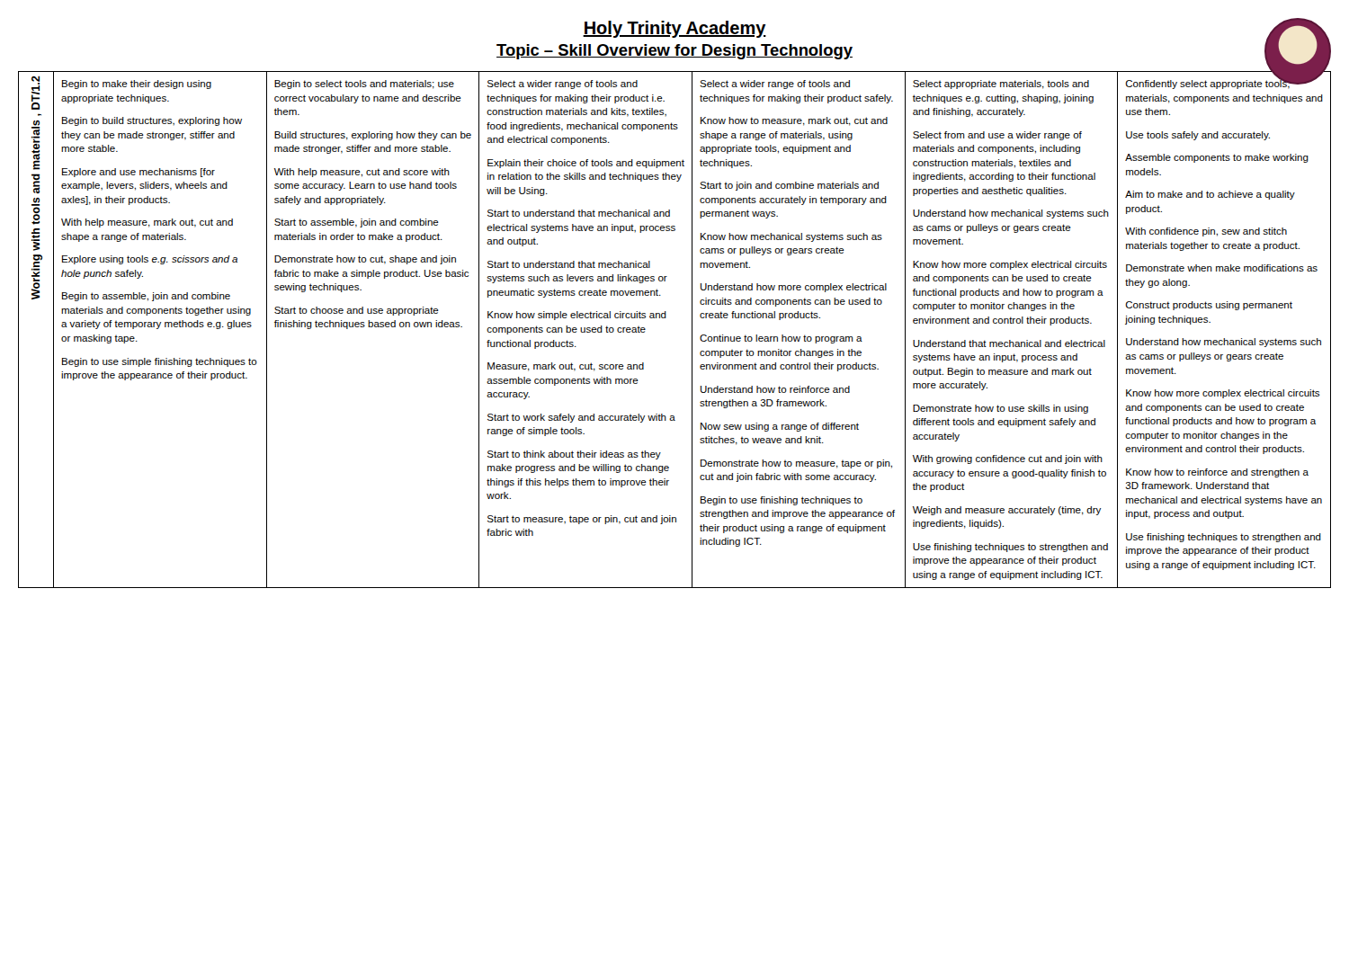Holy Trinity Academy
Topic – Skill Overview for Design Technology
| Working with tools and materials , DT/1.2 | Begin to make their design using appropriate techniques. Begin to build structures, exploring how they can be made stronger, stiffer and more stable. Explore and use mechanisms [for example, levers, sliders, wheels and axles], in their products. With help measure, mark out, cut and shape a range of materials. Explore using tools e.g. scissors and a hole punch safely. Begin to assemble, join and combine materials and components together using a variety of temporary methods e.g. glues or masking tape. Begin to use simple finishing techniques to improve the appearance of their product. | Begin to select tools and materials; use correct vocabulary to name and describe them. Build structures, exploring how they can be made stronger, stiffer and more stable. With help measure, cut and score with some accuracy. Learn to use hand tools safely and appropriately. Start to assemble, join and combine materials in order to make a product. Demonstrate how to cut, shape and join fabric to make a simple product. Use basic sewing techniques. Start to choose and use appropriate finishing techniques based on own ideas. | Select a wider range of tools and techniques for making their product i.e. construction materials and kits, textiles, food ingredients, mechanical components and electrical components. Explain their choice of tools and equipment in relation to the skills and techniques they will be Using. Start to understand that mechanical and electrical systems have an input, process and output. Start to understand that mechanical systems such as levers and linkages or pneumatic systems create movement. Know how simple electrical circuits and components can be used to create functional products. Measure, mark out, cut, score and assemble components with more accuracy. Start to work safely and accurately with a range of simple tools. Start to think about their ideas as they make progress and be willing to change things if this helps them to improve their work. Start to measure, tape or pin, cut and join fabric with | Select a wider range of tools and techniques for making their product safely. Know how to measure, mark out, cut and shape a range of materials, using appropriate tools, equipment and techniques. Start to join and combine materials and components accurately in temporary and permanent ways. Know how mechanical systems such as cams or pulleys or gears create movement. Understand how more complex electrical circuits and components can be used to create functional products. Continue to learn how to program a computer to monitor changes in the environment and control their products. Understand how to reinforce and strengthen a 3D framework. Now sew using a range of different stitches, to weave and knit. Demonstrate how to measure, tape or pin, cut and join fabric with some accuracy. Begin to use finishing techniques to strengthen and improve the appearance of their product using a range of equipment including ICT. | Select appropriate materials, tools and techniques e.g. cutting, shaping, joining and finishing, accurately. Select from and use a wider range of materials and components, including construction materials, textiles and ingredients, according to their functional properties and aesthetic qualities. Understand how mechanical systems such as cams or pulleys or gears create movement. Know how more complex electrical circuits and components can be used to create functional products and how to program a computer to monitor changes in the environment and control their products. Understand that mechanical and electrical systems have an input, process and output. Begin to measure and mark out more accurately. Demonstrate how to use skills in using different tools and equipment safely and accurately With growing confidence cut and join with accuracy to ensure a good-quality finish to the product Weigh and measure accurately (time, dry ingredients, liquids). Use finishing techniques to strengthen and improve the appearance of their product using a range of equipment including ICT. | Confidently select appropriate tools, materials, components and techniques and use them. Use tools safely and accurately. Assemble components to make working models. Aim to make and to achieve a quality product. With confidence pin, sew and stitch materials together to create a product. Demonstrate when make modifications as they go along. Construct products using permanent joining techniques. Understand how mechanical systems such as cams or pulleys or gears create movement. Know how more complex electrical circuits and components can be used to create functional products and how to program a computer to monitor changes in the environment and control their products. Know how to reinforce and strengthen a 3D framework. Understand that mechanical and electrical systems have an input, process and output. Use finishing techniques to strengthen and improve the appearance of their product using a range of equipment including ICT. |